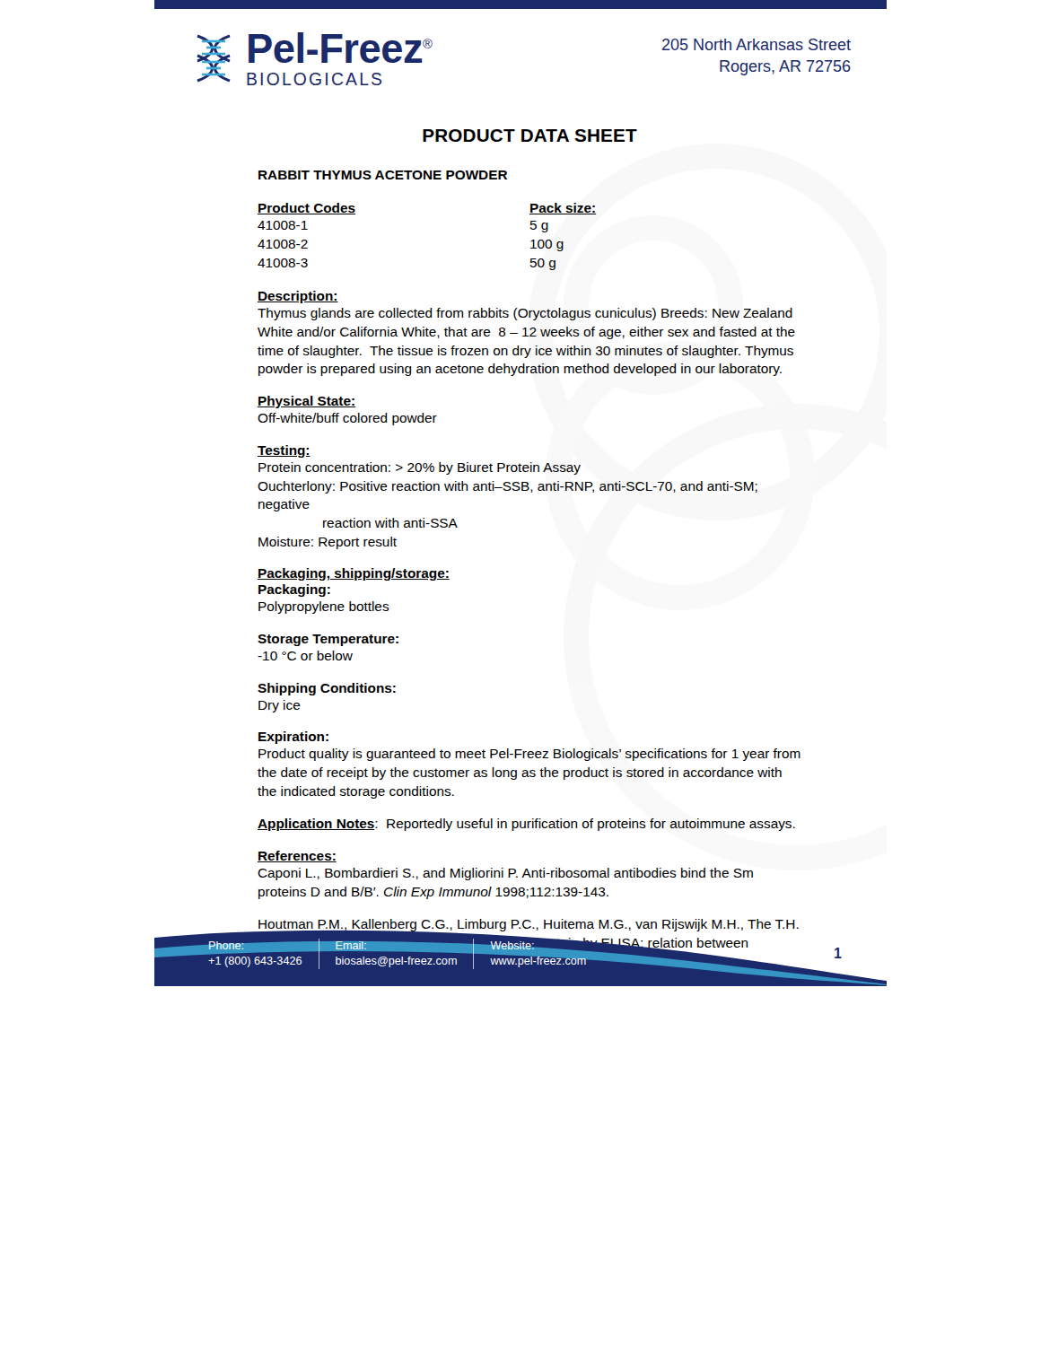Pel-Freez®
BIOLOGICALS
205 North Arkansas Street
Rogers, AR 72756
PRODUCT DATA SHEET
RABBIT THYMUS ACETONE POWDER
Product Codes
41008-1
41008-2
41008-3
Pack size:
5 g
100 g
50 g
Description:
Thymus glands are collected from rabbits (Oryctolagus cuniculus) Breeds: New Zealand White and/or California White, that are 8 – 12 weeks of age, either sex and fasted at the time of slaughter. The tissue is frozen on dry ice within 30 minutes of slaughter. Thymus powder is prepared using an acetone dehydration method developed in our laboratory.
Physical State:
Off-white/buff colored powder
Testing:
Protein concentration: > 20% by Biuret Protein Assay
Ouchterlony: Positive reaction with anti–SSB, anti-RNP, anti-SCL-70, and anti-SM; negative
reaction with anti-SSA
Moisture: Report result
Packaging, shipping/storage: Packaging:
Polypropylene bottles
Storage Temperature:
-10 °C or below
Shipping Conditions:
Dry ice
Expiration:
Product quality is guaranteed to meet Pel-Freez Biologicals’ specifications for 1 year from the date of receipt by the customer as long as the product is stored in accordance with the indicated storage conditions.
Application Notes: Reportedly useful in purification of proteins for autoimmune assays.
References:
Caponi L., Bombardieri S., and Migliorini P. Anti-ribosomal antibodies bind the Sm proteins D and B/B′. Clin Exp Immunol 1998;112:139-143.
Houtman P.M., Kallenberg C.G., Limburg P.C., Huitema M.G., van Rijswijk M.H., The T.H. Quantitation of antibodies to nucleoribonucleoprotein by ELISA: relation between antibody
Phone: +1 (800) 643-3426
Email: biosales@pel-freez.com
Website: www.pel-freez.com
1